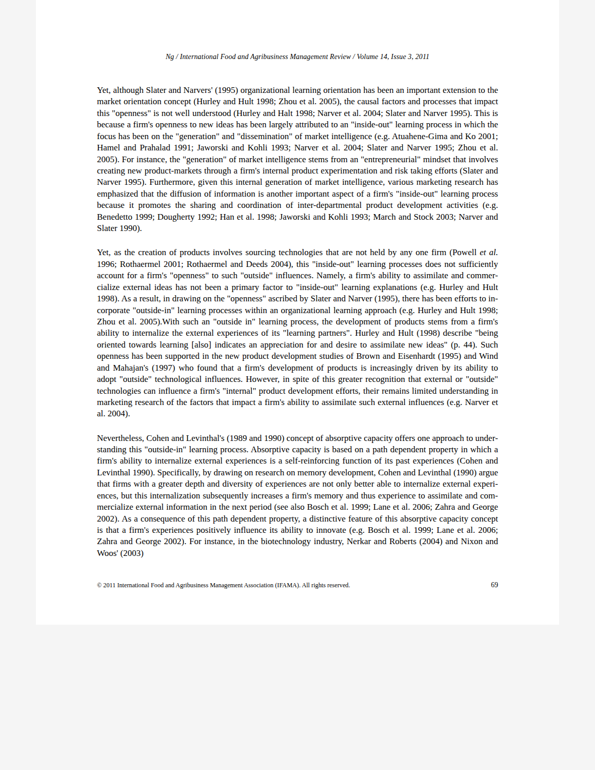Ng / International Food and Agribusiness Management Review / Volume 14, Issue 3, 2011
Yet, although Slater and Narvers' (1995) organizational learning orientation has been an important extension to the market orientation concept (Hurley and Hult 1998; Zhou et al. 2005), the causal factors and processes that impact this "openness" is not well understood (Hurley and Halt 1998; Narver et al. 2004; Slater and Narver 1995). This is because a firm's openness to new ideas has been largely attributed to an "inside-out" learning process in which the focus has been on the "generation" and "dissemination" of market intelligence (e.g. Atuahene-Gima and Ko 2001; Hamel and Prahalad 1991; Jaworski and Kohli 1993; Narver et al. 2004; Slater and Narver 1995; Zhou et al. 2005). For instance, the "generation" of market intelligence stems from an "entrepreneurial" mindset that involves creating new product-markets through a firm's internal product experimentation and risk taking efforts (Slater and Narver 1995). Furthermore, given this internal generation of market intelligence, various marketing research has emphasized that the diffusion of information is another important aspect of a firm's "inside-out" learning process because it promotes the sharing and coordination of inter-departmental product development activities (e.g. Benedetto 1999; Dougherty 1992; Han et al. 1998; Jaworski and Kohli 1993; March and Stock 2003; Narver and Slater 1990).
Yet, as the creation of products involves sourcing technologies that are not held by any one firm (Powell et al. 1996; Rothaermel 2001; Rothaermel and Deeds 2004), this "inside-out" learning processes does not sufficiently account for a firm's "openness" to such "outside" influences. Namely, a firm's ability to assimilate and commercialize external ideas has not been a primary factor to "inside-out" learning explanations (e.g. Hurley and Hult 1998). As a result, in drawing on the "openness" ascribed by Slater and Narver (1995), there has been efforts to incorporate "outside-in" learning processes within an organizational learning approach (e.g. Hurley and Hult 1998; Zhou et al. 2005).With such an "outside in" learning process, the development of products stems from a firm's ability to internalize the external experiences of its "learning partners". Hurley and Hult (1998) describe "being oriented towards learning [also] indicates an appreciation for and desire to assimilate new ideas" (p. 44). Such openness has been supported in the new product development studies of Brown and Eisenhardt (1995) and Wind and Mahajan's (1997) who found that a firm's development of products is increasingly driven by its ability to adopt "outside" technological influences. However, in spite of this greater recognition that external or "outside" technologies can influence a firm's "internal" product development efforts, their remains limited understanding in marketing research of the factors that impact a firm's ability to assimilate such external influences (e.g. Narver et al. 2004).
Nevertheless, Cohen and Levinthal's (1989 and 1990) concept of absorptive capacity offers one approach to understanding this "outside-in" learning process. Absorptive capacity is based on a path dependent property in which a firm's ability to internalize external experiences is a self-reinforcing function of its past experiences (Cohen and Levinthal 1990). Specifically, by drawing on research on memory development, Cohen and Levinthal (1990) argue that firms with a greater depth and diversity of experiences are not only better able to internalize external experiences, but this internalization subsequently increases a firm's memory and thus experience to assimilate and commercialize external information in the next period (see also Bosch et al. 1999; Lane et al. 2006; Zahra and George 2002). As a consequence of this path dependent property, a distinctive feature of this absorptive capacity concept is that a firm's experiences positively influence its ability to innovate (e.g. Bosch et al. 1999; Lane et al. 2006; Zahra and George 2002). For instance, in the biotechnology industry, Nerkar and Roberts (2004) and Nixon and Woos' (2003)
© 2011 International Food and Agribusiness Management Association (IFAMA). All rights reserved. 69